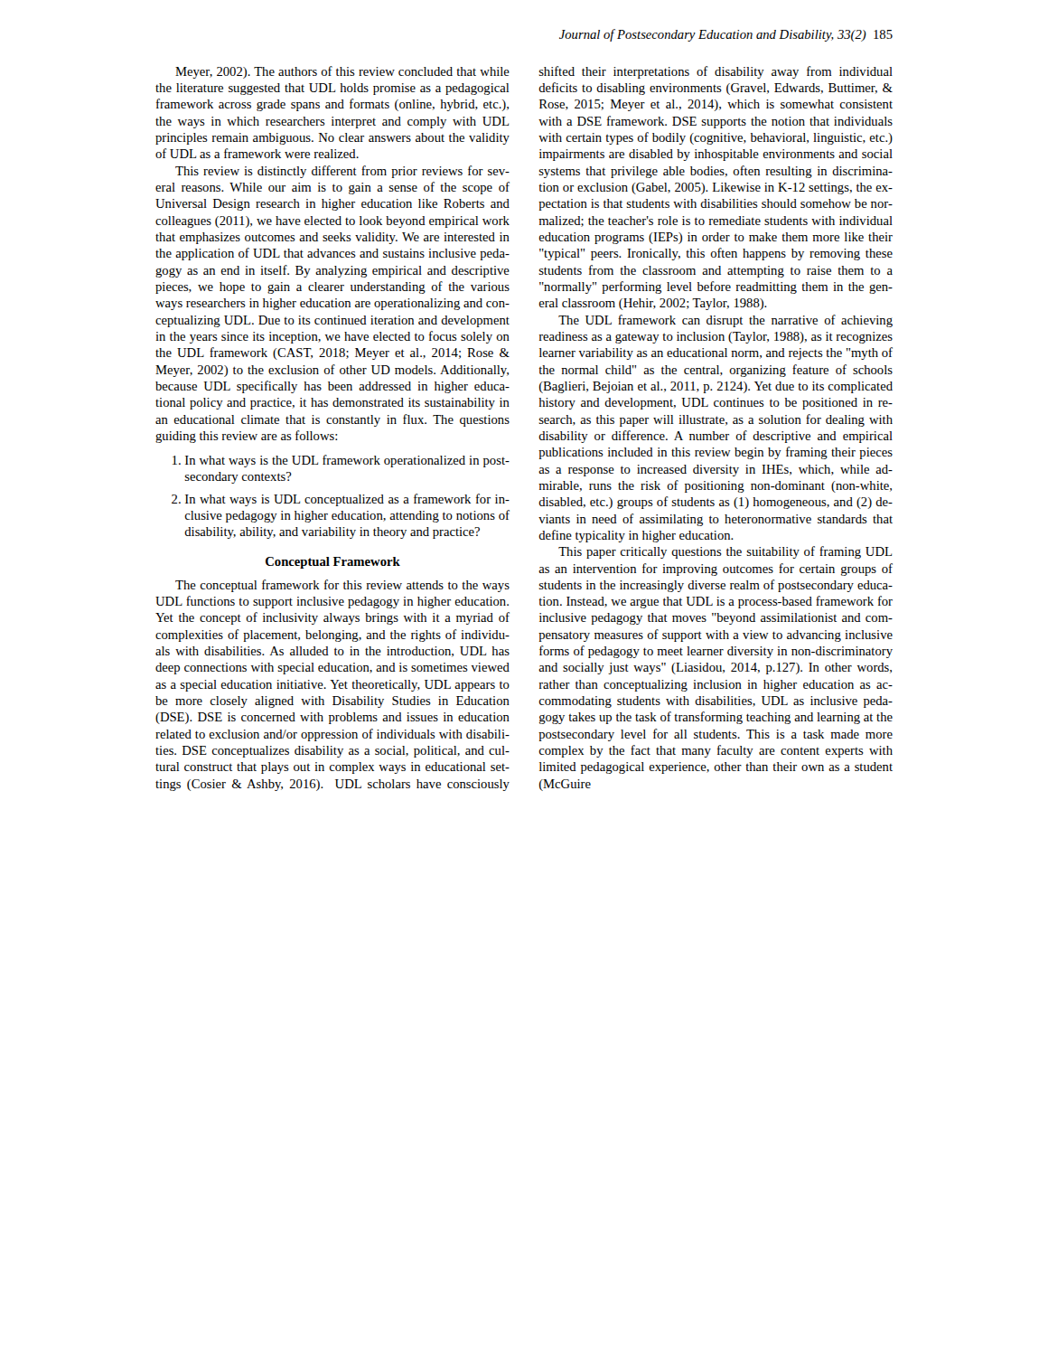Journal of Postsecondary Education and Disability, 33(2) 185
Meyer, 2002). The authors of this review concluded that while the literature suggested that UDL holds promise as a pedagogical framework across grade spans and formats (online, hybrid, etc.), the ways in which researchers interpret and comply with UDL principles remain ambiguous. No clear answers about the validity of UDL as a framework were realized.
This review is distinctly different from prior reviews for several reasons. While our aim is to gain a sense of the scope of Universal Design research in higher education like Roberts and colleagues (2011), we have elected to look beyond empirical work that emphasizes outcomes and seeks validity. We are interested in the application of UDL that advances and sustains inclusive pedagogy as an end in itself. By analyzing empirical and descriptive pieces, we hope to gain a clearer understanding of the various ways researchers in higher education are operationalizing and conceptualizing UDL. Due to its continued iteration and development in the years since its inception, we have elected to focus solely on the UDL framework (CAST, 2018; Meyer et al., 2014; Rose & Meyer, 2002) to the exclusion of other UD models. Additionally, because UDL specifically has been addressed in higher educational policy and practice, it has demonstrated its sustainability in an educational climate that is constantly in flux. The questions guiding this review are as follows:
In what ways is the UDL framework operationalized in postsecondary contexts?
In what ways is UDL conceptualized as a framework for inclusive pedagogy in higher education, attending to notions of disability, ability, and variability in theory and practice?
Conceptual Framework
The conceptual framework for this review attends to the ways UDL functions to support inclusive pedagogy in higher education. Yet the concept of inclusivity always brings with it a myriad of complexities of placement, belonging, and the rights of individuals with disabilities. As alluded to in the introduction, UDL has deep connections with special education, and is sometimes viewed as a special education initiative. Yet theoretically, UDL appears to be more closely aligned with Disability Studies in Education (DSE). DSE is concerned with problems and issues in education related to exclusion and/or oppression of individuals with disabilities. DSE conceptualizes disability as a social, political, and cultural construct that plays out in complex ways in educational settings (Cosier & Ashby, 2016). UDL scholars have consciously shifted their interpretations of disability away from individual deficits to disabling environments (Gravel, Edwards, Buttimer, & Rose, 2015; Meyer et al., 2014), which is somewhat consistent with a DSE framework. DSE supports the notion that individuals with certain types of bodily (cognitive, behavioral, linguistic, etc.) impairments are disabled by inhospitable environments and social systems that privilege able bodies, often resulting in discrimination or exclusion (Gabel, 2005). Likewise in K-12 settings, the expectation is that students with disabilities should somehow be normalized; the teacher's role is to remediate students with individual education programs (IEPs) in order to make them more like their "typical" peers. Ironically, this often happens by removing these students from the classroom and attempting to raise them to a "normally" performing level before readmitting them in the general classroom (Hehir, 2002; Taylor, 1988).
The UDL framework can disrupt the narrative of achieving readiness as a gateway to inclusion (Taylor, 1988), as it recognizes learner variability as an educational norm, and rejects the "myth of the normal child" as the central, organizing feature of schools (Baglieri, Bejoian et al., 2011, p. 2124). Yet due to its complicated history and development, UDL continues to be positioned in research, as this paper will illustrate, as a solution for dealing with disability or difference. A number of descriptive and empirical publications included in this review begin by framing their pieces as a response to increased diversity in IHEs, which, while admirable, runs the risk of positioning non-dominant (non-white, disabled, etc.) groups of students as (1) homogeneous, and (2) deviants in need of assimilating to heteronormative standards that define typicality in higher education.
This paper critically questions the suitability of framing UDL as an intervention for improving outcomes for certain groups of students in the increasingly diverse realm of postsecondary education. Instead, we argue that UDL is a process-based framework for inclusive pedagogy that moves "beyond assimilationist and compensatory measures of support with a view to advancing inclusive forms of pedagogy to meet learner diversity in non-discriminatory and socially just ways" (Liasidou, 2014, p.127). In other words, rather than conceptualizing inclusion in higher education as accommodating students with disabilities, UDL as inclusive pedagogy takes up the task of transforming teaching and learning at the postsecondary level for all students. This is a task made more complex by the fact that many faculty are content experts with limited pedagogical experience, other than their own as a student (McGuire